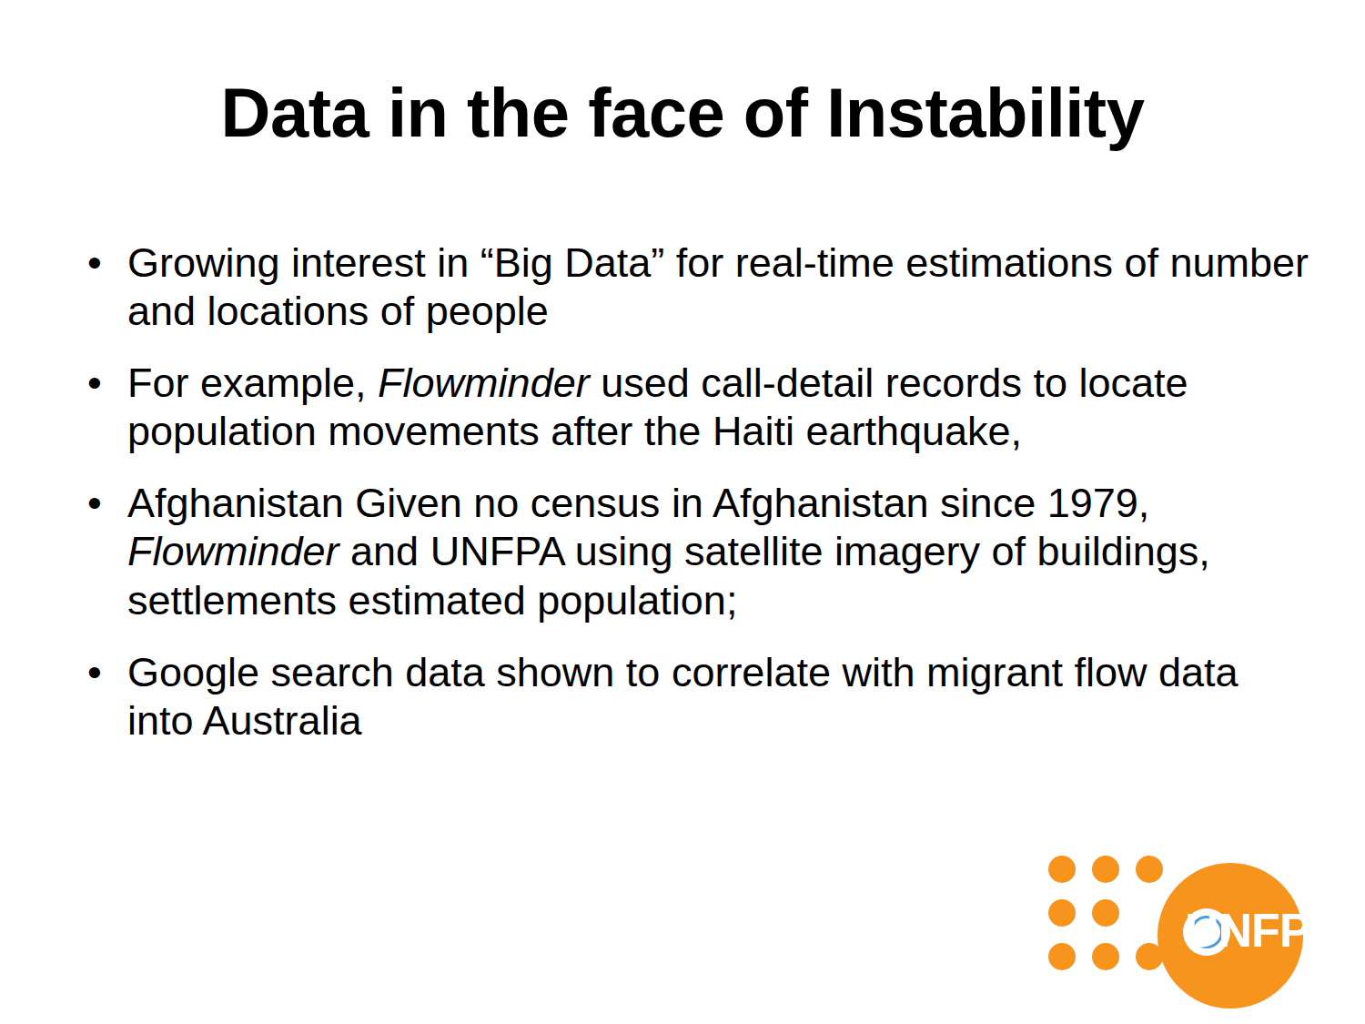Data in the face of Instability
Growing interest in “Big Data” for real-time estimations of number and locations of people
For example, Flowminder used call-detail records to locate population movements after the Haiti earthquake,
Afghanistan Given no census in Afghanistan since 1979, Flowminder and UNFPA using satellite imagery of buildings, settlements estimated population;
Google search data shown to correlate with migrant flow data into Australia
UNFPA